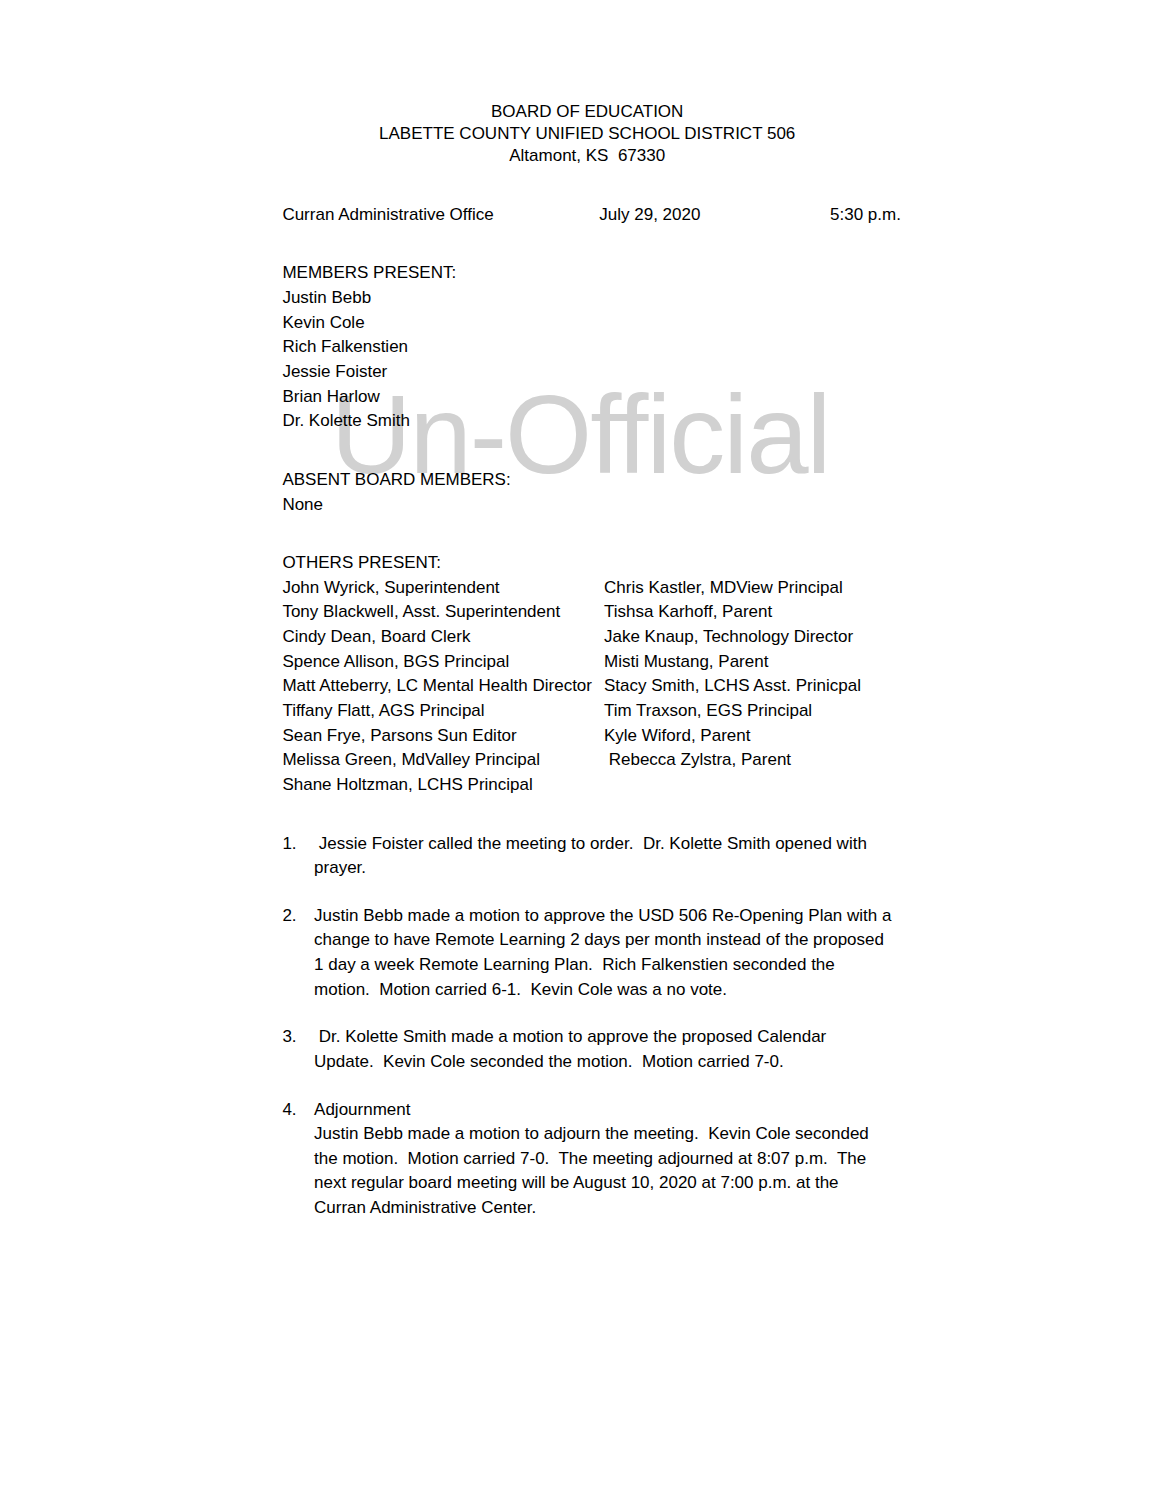Un-Official
BOARD OF EDUCATION
LABETTE COUNTY UNIFIED SCHOOL DISTRICT 506
Altamont, KS 67330
Curran Administrative Office
July 29, 2020
5:30 p.m.
MEMBERS PRESENT:
Justin Bebb
Kevin Cole
Rich Falkenstien
Jessie Foister
Brian Harlow
Dr. Kolette Smith
ABSENT BOARD MEMBERS:
None
OTHERS PRESENT:
John Wyrick, Superintendent
Tony Blackwell, Asst. Superintendent
Cindy Dean, Board Clerk
Spence Allison, BGS Principal
Matt Atteberry, LC Mental Health Director
Tiffany Flatt, AGS Principal
Sean Frye, Parsons Sun Editor
Melissa Green, MdValley Principal
Shane Holtzman, LCHS Principal
Chris Kastler, MDView Principal
Tishsa Karhoff, Parent
Jake Knaup, Technology Director
Misti Mustang, Parent
Stacy Smith, LCHS Asst. Prinicpal
Tim Traxson, EGS Principal
Kyle Wiford, Parent
Rebecca Zylstra, Parent
Jessie Foister called the meeting to order. Dr. Kolette Smith opened with prayer.
Justin Bebb made a motion to approve the USD 506 Re-Opening Plan with a change to have Remote Learning 2 days per month instead of the proposed 1 day a week Remote Learning Plan. Rich Falkenstien seconded the motion. Motion carried 6-1. Kevin Cole was a no vote.
Dr. Kolette Smith made a motion to approve the proposed Calendar Update. Kevin Cole seconded the motion. Motion carried 7-0.
Adjournment
Justin Bebb made a motion to adjourn the meeting. Kevin Cole seconded the motion. Motion carried 7-0. The meeting adjourned at 8:07 p.m. The next regular board meeting will be August 10, 2020 at 7:00 p.m. at the Curran Administrative Center.